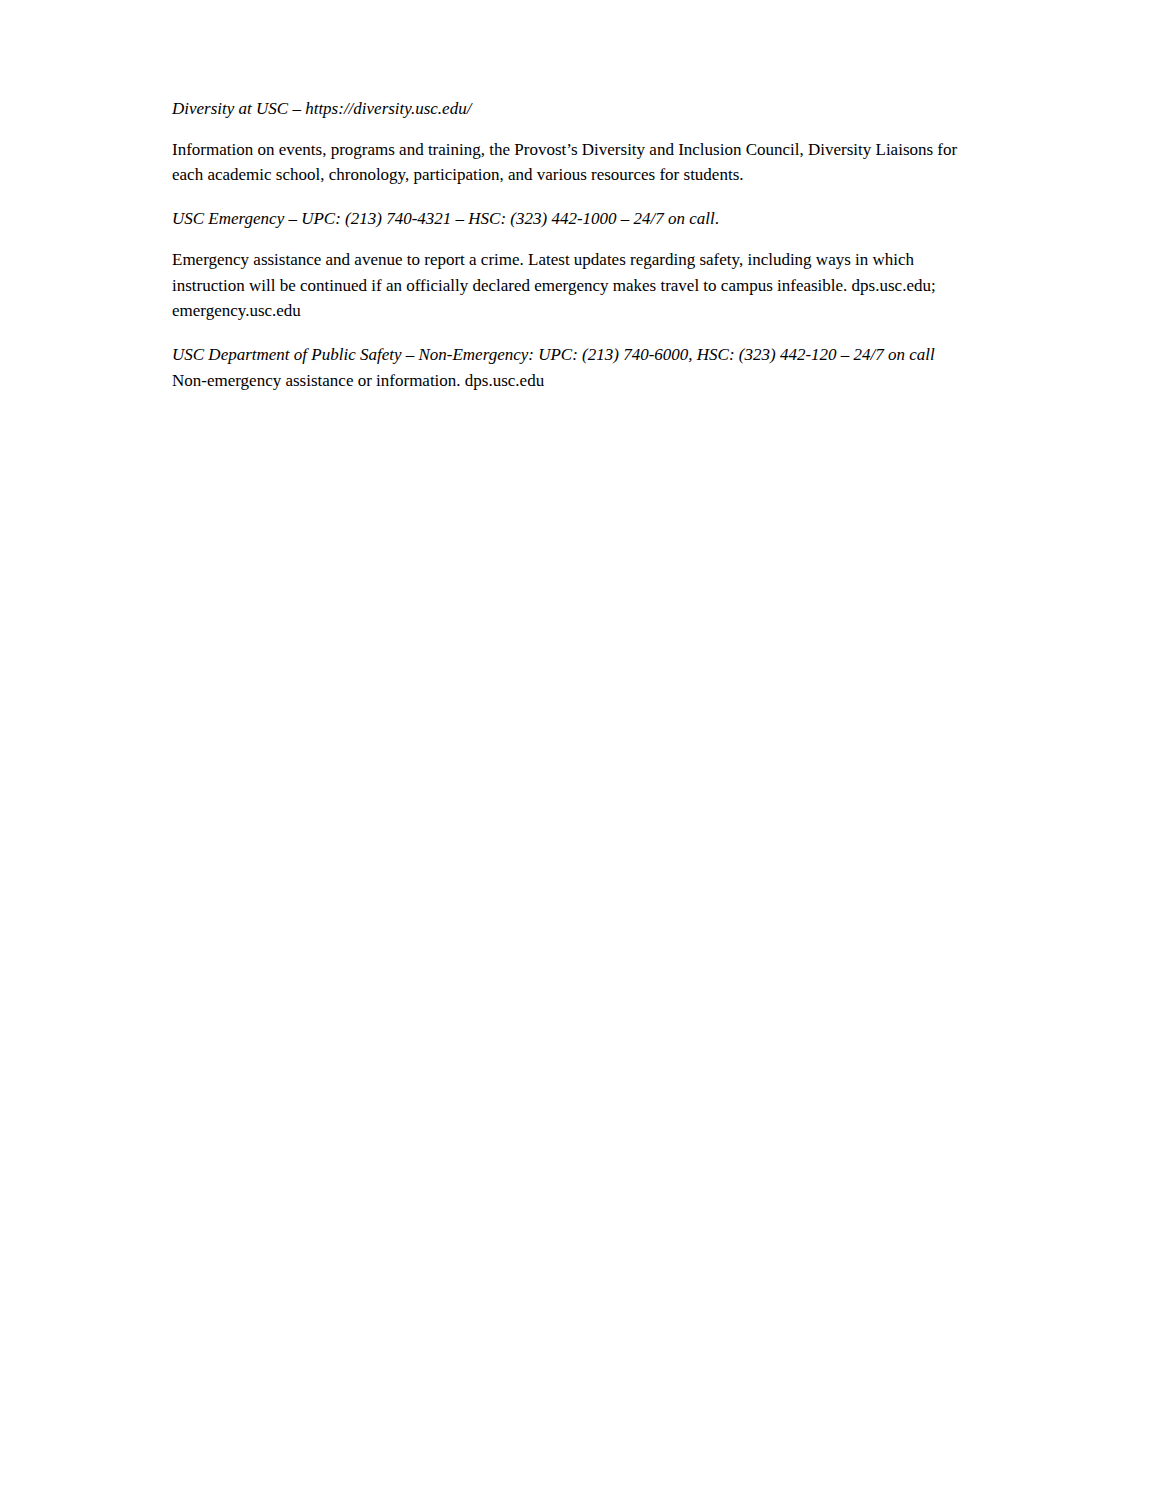Diversity at USC – https://diversity.usc.edu/
Information on events, programs and training, the Provost’s Diversity and Inclusion Council, Diversity Liaisons for each academic school, chronology, participation, and various resources for students.
USC Emergency – UPC: (213) 740-4321 – HSC: (323) 442-1000 – 24/7 on call.
Emergency assistance and avenue to report a crime. Latest updates regarding safety, including ways in which instruction will be continued if an officially declared emergency makes travel to campus infeasible. dps.usc.edu; emergency.usc.edu
USC Department of Public Safety – Non-Emergency: UPC: (213) 740-6000, HSC: (323) 442-120 – 24/7 on call
Non-emergency assistance or information. dps.usc.edu